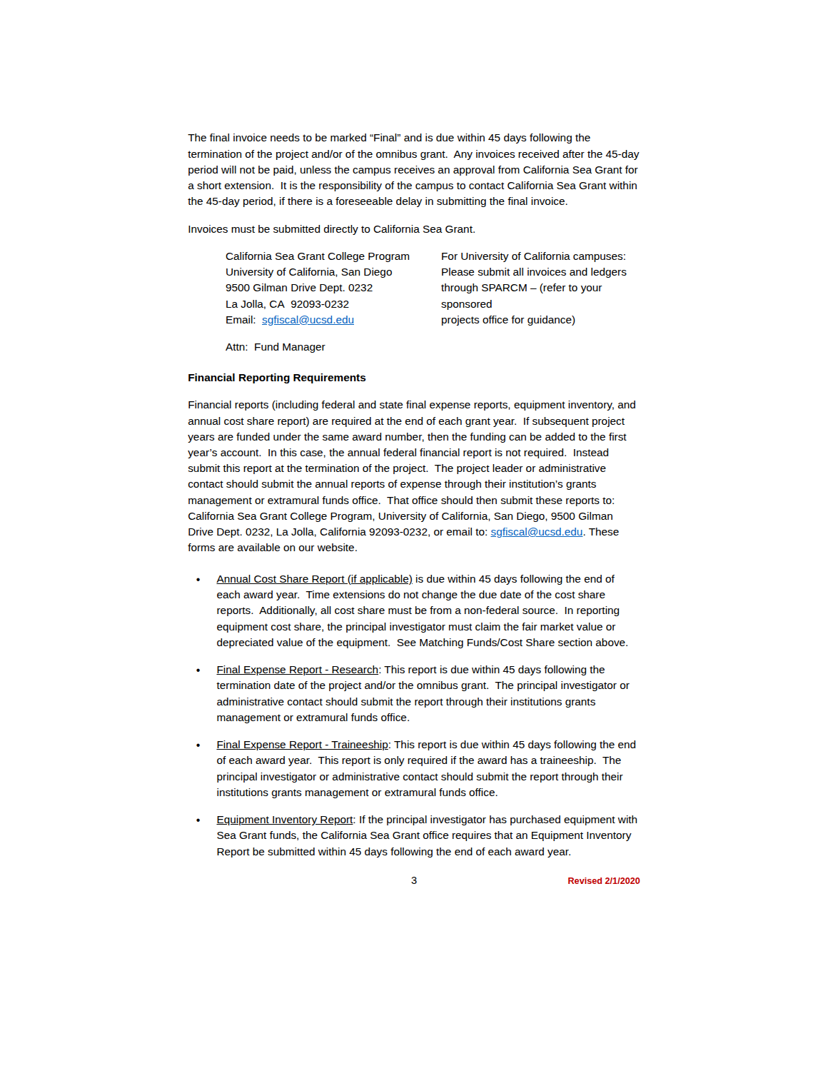The final invoice needs to be marked “Final” and is due within 45 days following the termination of the project and/or of the omnibus grant. Any invoices received after the 45-day period will not be paid, unless the campus receives an approval from California Sea Grant for a short extension. It is the responsibility of the campus to contact California Sea Grant within the 45-day period, if there is a foreseeable delay in submitting the final invoice.
Invoices must be submitted directly to California Sea Grant.
| California Sea Grant College Program University of California, San Diego 9500 Gilman Drive Dept. 0232 La Jolla, CA 92093-0232 Email: sgfiscal@ucsd.edu | For University of California campuses: Please submit all invoices and ledgers through SPARCM – (refer to your sponsored projects office for guidance) |
Attn: Fund Manager
Financial Reporting Requirements
Financial reports (including federal and state final expense reports, equipment inventory, and annual cost share report) are required at the end of each grant year. If subsequent project years are funded under the same award number, then the funding can be added to the first year’s account. In this case, the annual federal financial report is not required. Instead submit this report at the termination of the project. The project leader or administrative contact should submit the annual reports of expense through their institution’s grants management or extramural funds office. That office should then submit these reports to: California Sea Grant College Program, University of California, San Diego, 9500 Gilman Drive Dept. 0232, La Jolla, California 92093-0232, or email to: sgfiscal@ucsd.edu. These forms are available on our website.
Annual Cost Share Report (if applicable) is due within 45 days following the end of each award year. Time extensions do not change the due date of the cost share reports. Additionally, all cost share must be from a non-federal source. In reporting equipment cost share, the principal investigator must claim the fair market value or depreciated value of the equipment. See Matching Funds/Cost Share section above.
Final Expense Report - Research: This report is due within 45 days following the termination date of the project and/or the omnibus grant. The principal investigator or administrative contact should submit the report through their institutions grants management or extramural funds office.
Final Expense Report - Traineeship: This report is due within 45 days following the end of each award year. This report is only required if the award has a traineeship. The principal investigator or administrative contact should submit the report through their institutions grants management or extramural funds office.
Equipment Inventory Report: If the principal investigator has purchased equipment with Sea Grant funds, the California Sea Grant office requires that an Equipment Inventory Report be submitted within 45 days following the end of each award year.
3
Revised 2/1/2020